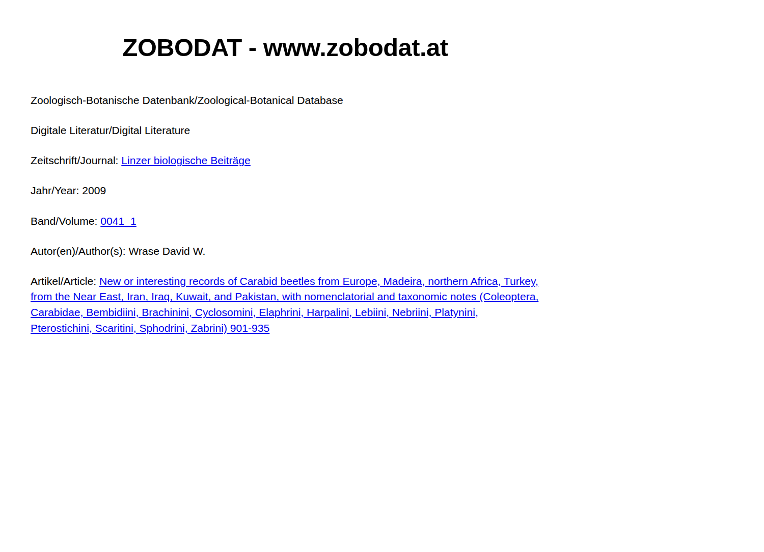ZOBODAT - www.zobodat.at
Zoologisch-Botanische Datenbank/Zoological-Botanical Database
Digitale Literatur/Digital Literature
Zeitschrift/Journal: Linzer biologische Beiträge
Jahr/Year: 2009
Band/Volume: 0041_1
Autor(en)/Author(s): Wrase David W.
Artikel/Article: New or interesting records of Carabid beetles from Europe, Madeira, northern Africa, Turkey, from the Near East, Iran, Iraq, Kuwait, and Pakistan, with nomenclatorial and taxonomic notes (Coleoptera, Carabidae, Bembidiini, Brachinini, Cyclosomini, Elaphrini, Harpalini, Lebiini, Nebriini, Platynini, Pterostichini, Scaritini, Sphodrini, Zabrini) 901-935